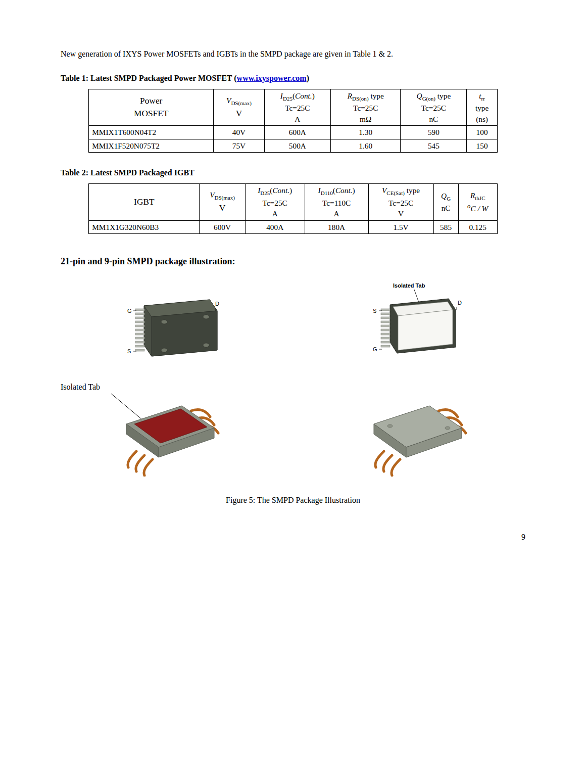New generation of IXYS Power MOSFETs and IGBTs in the SMPD package are given in Table 1 & 2.
Table 1: Latest SMPD Packaged Power MOSFET (www.ixyspower.com)
| Power MOSFET | V DS(max) V | I D25 ( Cont. ) Tc=25C A | R DS(on) type Tc=25C mΩ | Q G(on) type Tc=25C nC | t rr type (ns) |
| --- | --- | --- | --- | --- | --- |
| MMIX1T600N04T2 | 40V | 600A | 1.30 | 590 | 100 |
| MMIX1F520N075T2 | 75V | 500A | 1.60 | 545 | 150 |
Table 2: Latest SMPD Packaged IGBT
| IGBT | V DS(max) V | I D25 ( Cont. ) Tc=25C A | I D110 ( Cont. ) Tc=110C A | V CE(Sat) type Tc=25C V | Q G nC | R thJC o C / W |
| --- | --- | --- | --- | --- | --- | --- |
| MM1X1G320N60B3 | 600V | 400A | 180A | 1.5V | 585 | 0.125 |
21-pin and 9-pin SMPD package illustration:
D G S Isolated Tab D S G
Isolated Tab
Figure 5: The SMPD Package Illustration
9